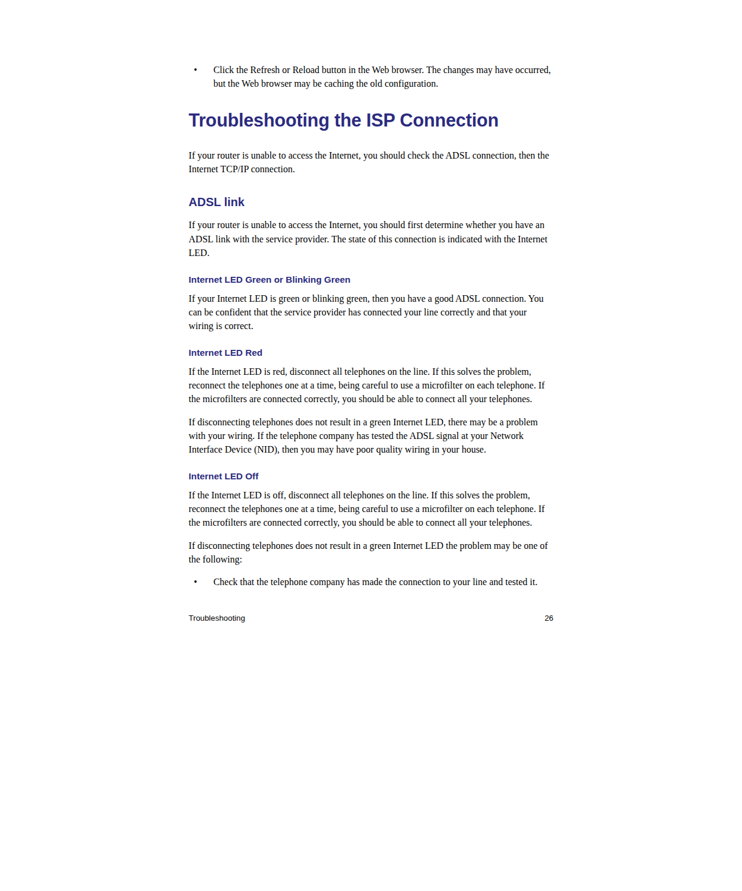Click the Refresh or Reload button in the Web browser. The changes may have occurred, but the Web browser may be caching the old configuration.
Troubleshooting the ISP Connection
If your router is unable to access the Internet, you should check the ADSL connection, then the Internet TCP/IP connection.
ADSL link
If your router is unable to access the Internet, you should first determine whether you have an ADSL link with the service provider. The state of this connection is indicated with the Internet LED.
Internet LED Green or Blinking Green
If your Internet LED is green or blinking green, then you have a good ADSL connection. You can be confident that the service provider has connected your line correctly and that your wiring is correct.
Internet LED Red
If the Internet LED is red, disconnect all telephones on the line. If this solves the problem, reconnect the telephones one at a time, being careful to use a microfilter on each telephone. If the microfilters are connected correctly, you should be able to connect all your telephones.
If disconnecting telephones does not result in a green Internet LED, there may be a problem with your wiring. If the telephone company has tested the ADSL signal at your Network Interface Device (NID), then you may have poor quality wiring in your house.
Internet LED Off
If the Internet LED is off, disconnect all telephones on the line. If this solves the problem, reconnect the telephones one at a time, being careful to use a microfilter on each telephone. If the microfilters are connected correctly, you should be able to connect all your telephones.
If disconnecting telephones does not result in a green Internet LED the problem may be one of the following:
Check that the telephone company has made the connection to your line and tested it.
Troubleshooting 26